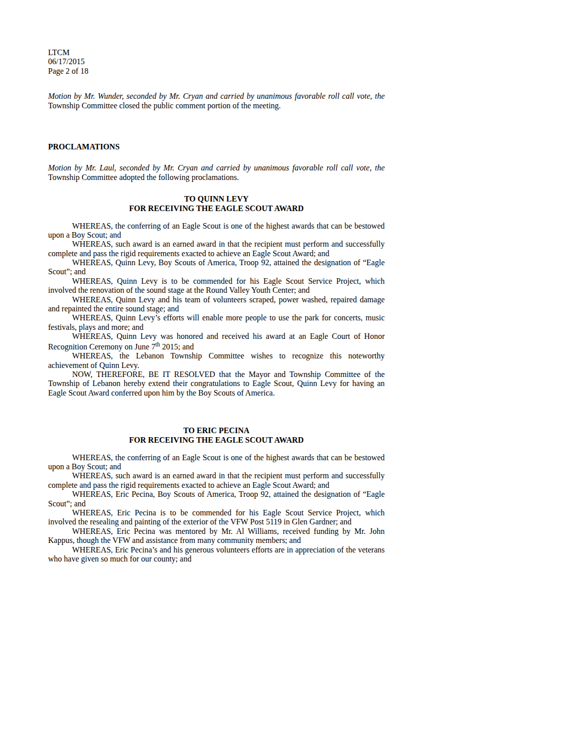LTCM
06/17/2015
Page 2 of 18
Motion by Mr. Wunder, seconded by Mr. Cryan and carried by unanimous favorable roll call vote, the Township Committee closed the public comment portion of the meeting.
PROCLAMATIONS
Motion by Mr. Laul, seconded by Mr. Cryan and carried by unanimous favorable roll call vote, the Township Committee adopted the following proclamations.
TO QUINN LEVY
FOR RECEIVING THE EAGLE SCOUT AWARD
WHEREAS, the conferring of an Eagle Scout is one of the highest awards that can be bestowed upon a Boy Scout; and
WHEREAS, such award is an earned award in that the recipient must perform and successfully complete and pass the rigid requirements exacted to achieve an Eagle Scout Award; and
WHEREAS, Quinn Levy, Boy Scouts of America, Troop 92, attained the designation of “Eagle Scout”; and
WHEREAS, Quinn Levy is to be commended for his Eagle Scout Service Project, which involved the renovation of the sound stage at the Round Valley Youth Center; and
WHEREAS, Quinn Levy and his team of volunteers scraped, power washed, repaired damage and repainted the entire sound stage; and
WHEREAS, Quinn Levy’s efforts will enable more people to use the park for concerts, music festivals, plays and more; and
WHEREAS, Quinn Levy was honored and received his award at an Eagle Court of Honor Recognition Ceremony on June 7th 2015; and
WHEREAS, the Lebanon Township Committee wishes to recognize this noteworthy achievement of Quinn Levy.
NOW, THEREFORE, BE IT RESOLVED that the Mayor and Township Committee of the Township of Lebanon hereby extend their congratulations to Eagle Scout, Quinn Levy for having an Eagle Scout Award conferred upon him by the Boy Scouts of America.
TO ERIC PECINA
FOR RECEIVING THE EAGLE SCOUT AWARD
WHEREAS, the conferring of an Eagle Scout is one of the highest awards that can be bestowed upon a Boy Scout; and
WHEREAS, such award is an earned award in that the recipient must perform and successfully complete and pass the rigid requirements exacted to achieve an Eagle Scout Award; and
WHEREAS, Eric Pecina, Boy Scouts of America, Troop 92, attained the designation of “Eagle Scout”; and
WHEREAS, Eric Pecina is to be commended for his Eagle Scout Service Project, which involved the resealing and painting of the exterior of the VFW Post 5119 in Glen Gardner; and
WHEREAS, Eric Pecina was mentored by Mr. Al Williams, received funding by Mr. John Kappus, though the VFW and assistance from many community members; and
WHEREAS, Eric Pecina’s and his generous volunteers efforts are in appreciation of the veterans who have given so much for our county; and